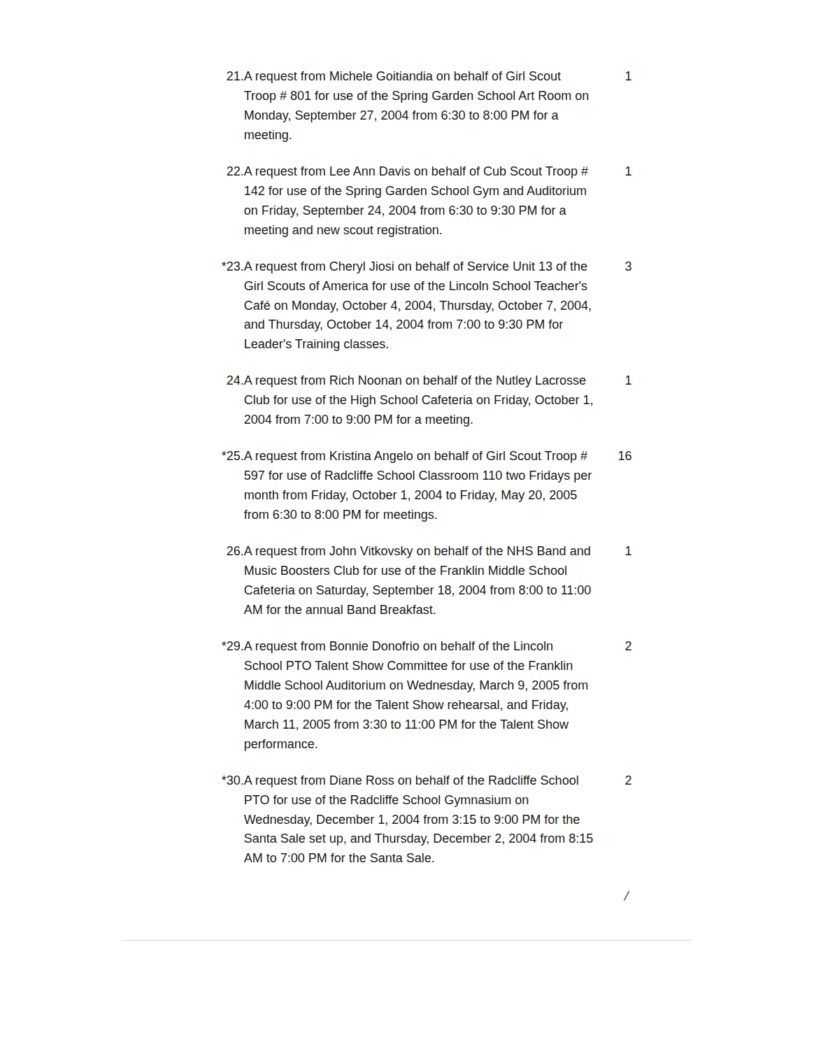| 21. | A request from Michele Goitiandia on behalf of Girl Scout Troop # 801 for use of the Spring Garden School Art Room on Monday, September 27, 2004 from 6:30 to 8:00 PM for a meeting. | 1 |
| 22. | A request from Lee Ann Davis on behalf of Cub Scout Troop # 142 for use of the Spring Garden School Gym and Auditorium on Friday, September 24, 2004 from 6:30 to 9:30 PM for a meeting and new scout registration. | 1 |
| *23. | A request from Cheryl Jiosi on behalf of Service Unit 13 of the Girl Scouts of America for use of the Lincoln School Teacher's Café on Monday, October 4, 2004, Thursday, October 7, 2004, and Thursday, October 14, 2004 from 7:00 to 9:30 PM for Leader's Training classes. | 3 |
| 24. | A request from Rich Noonan on behalf of the Nutley Lacrosse Club for use of the High School Cafeteria on Friday, October 1, 2004 from 7:00 to 9:00 PM for a meeting. | 1 |
| *25. | A request from Kristina Angelo on behalf of Girl Scout Troop # 597 for use of Radcliffe School Classroom 110 two Fridays per month from Friday, October 1, 2004 to Friday, May 20, 2005 from 6:30 to 8:00 PM for meetings. | 16 |
| 26. | A request from John Vitkovsky on behalf of the NHS Band and Music Boosters Club for use of the Franklin Middle School Cafeteria on Saturday, September 18, 2004 from 8:00 to 11:00 AM for the annual Band Breakfast. | 1 |
| *29. | A request from Bonnie Donofrio on behalf of the Lincoln School PTO Talent Show Committee for use of the Franklin Middle School Auditorium on Wednesday, March 9, 2005 from 4:00 to 9:00 PM for the Talent Show rehearsal, and Friday, March 11, 2005 from 3:30 to 11:00 PM for the Talent Show performance. | 2 |
| *30. | A request from Diane Ross on behalf of the Radcliffe School PTO for use of the Radcliffe School Gymnasium on Wednesday, December 1, 2004 from 3:15 to 9:00 PM for the Santa Sale set up, and Thursday, December 2, 2004 from 8:15 AM to 7:00 PM for the Santa Sale. | 2 |
/